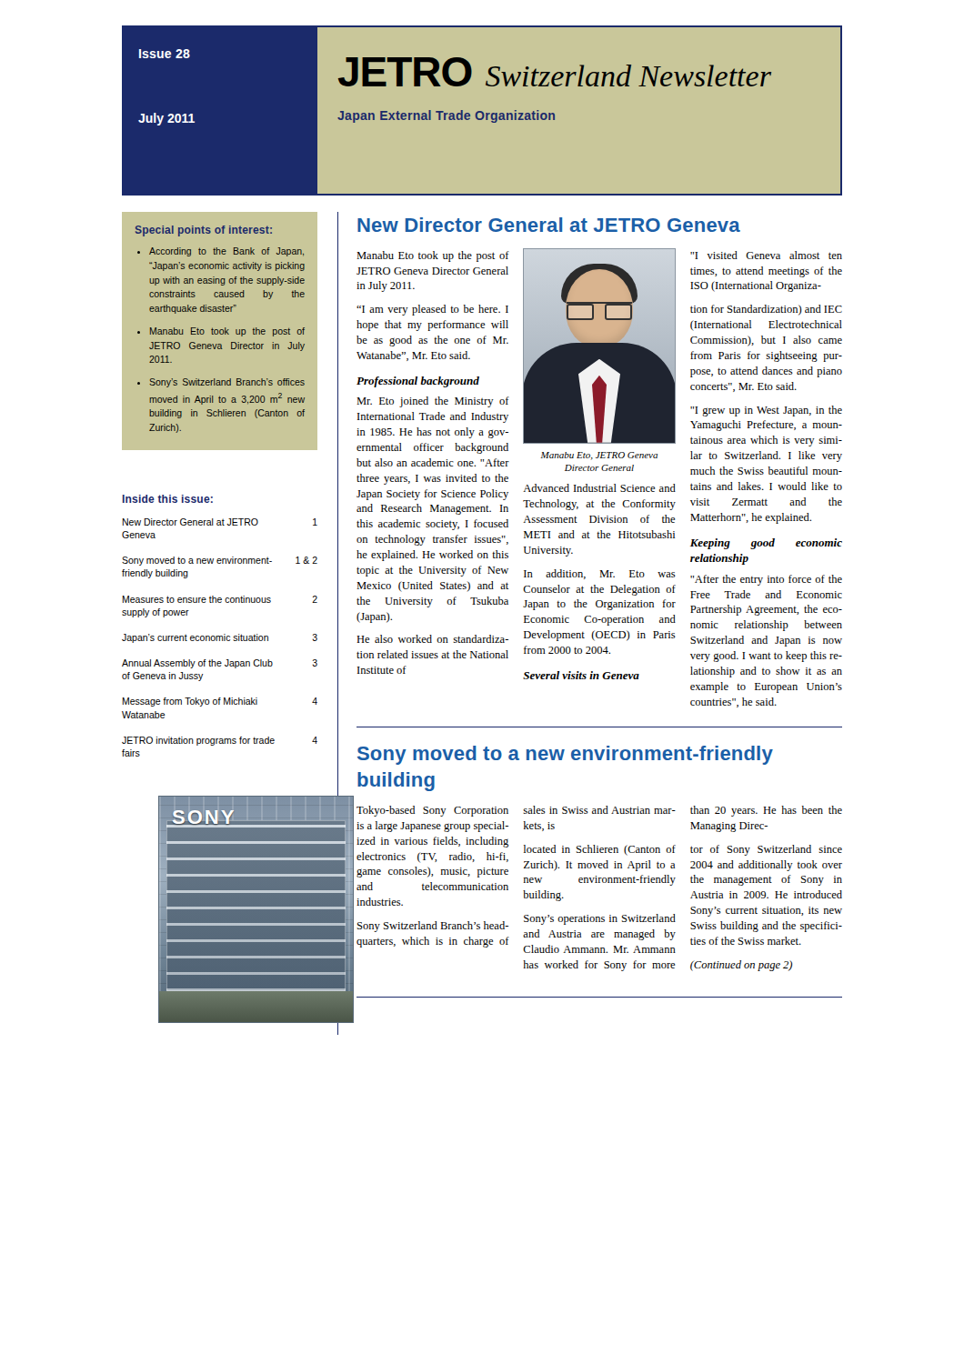Issue 28
July 2011
JETRO Switzerland Newsletter
Japan External Trade Organization
Special points of interest:
According to the Bank of Japan, “Japan’s economic activity is picking up with an easing of the supply-side constraints caused by the earthquake disaster”
Manabu Eto took up the post of JETRO Geneva Director in July 2011.
Sony’s Switzerland Branch’s offices moved in April to a 3,200 m2 new building in Schlieren (Canton of Zurich).
Inside this issue:
| New Director General at JETRO Geneva | 1 |
| Sony moved to a new environment-friendly building | 1 & 2 |
| Measures to ensure the continuous supply of power | 2 |
| Japan’s current economic situation | 3 |
| Annual Assembly of the Japan Club of Geneva in Jussy | 3 |
| Message from Tokyo of Michiaki Watanabe | 4 |
| JETRO invitation programs for trade fairs | 4 |
SONY
New Director General at JETRO Geneva
Manabu Eto took up the post of JETRO Geneva Director General in July 2011.
“I am very pleased to be here. I hope that my performance will be as good as the one of Mr. Watanabe”, Mr. Eto said.
Professional background
Mr. Eto joined the Ministry of International Trade and Industry in 1985. He has not only a governmental officer background but also an academic one. "After three years, I was invited to the Japan Society for Science Policy and Research Management. In this academic society, I focused on technology transfer issues", he explained. He worked on this topic at the University of New Mexico (United States) and at the University of Tsukuba (Japan).
He also worked on standardization related issues at the National Institute of
Manabu Eto, JETRO Geneva Director General
Advanced Industrial Science and Technology, at the Conformity Assessment Division of the METI and at the Hitotsubashi University.
In addition, Mr. Eto was Counselor at the Delegation of Japan to the Organization for Economic Co-operation and Development (OECD) in Paris from 2000 to 2004.
Several visits in Geneva
"I visited Geneva almost ten times, to attend meetings of the ISO (International Organiza-
tion for Standardization) and IEC (International Electrotechnical Commission), but I also came from Paris for sightseeing purpose, to attend dances and piano concerts", Mr. Eto said.
"I grew up in West Japan, in the Yamaguchi Prefecture, a mountainous area which is very similar to Switzerland. I like very much the Swiss beautiful mountains and lakes. I would like to visit Zermatt and the Matterhorn", he explained.
Keeping good economic relationship
"After the entry into force of the Free Trade and Economic Partnership Agreement, the economic relationship between Switzerland and Japan is now very good. I want to keep this relationship and to show it as an example to European Union’s countries", he said.
Sony moved to a new environment-friendly building
Tokyo-based Sony Corporation is a large Japanese group specialized in various fields, including electronics (TV, radio, hi-fi, game consoles), music, picture and telecommunication industries.
Sony Switzerland Branch’s headquarters, which is in charge of sales in Swiss and Austrian markets, is
located in Schlieren (Canton of Zurich). It moved in April to a new environment-friendly building.
Sony’s operations in Switzerland and Austria are managed by Claudio Ammann. Mr. Ammann has worked for Sony for more than 20 years. He has been the Managing Direc-
tor of Sony Switzerland since 2004 and additionally took over the management of Sony in Austria in 2009. He introduced Sony’s current situation, its new Swiss building and the specificities of the Swiss market.
(Continued on page 2)